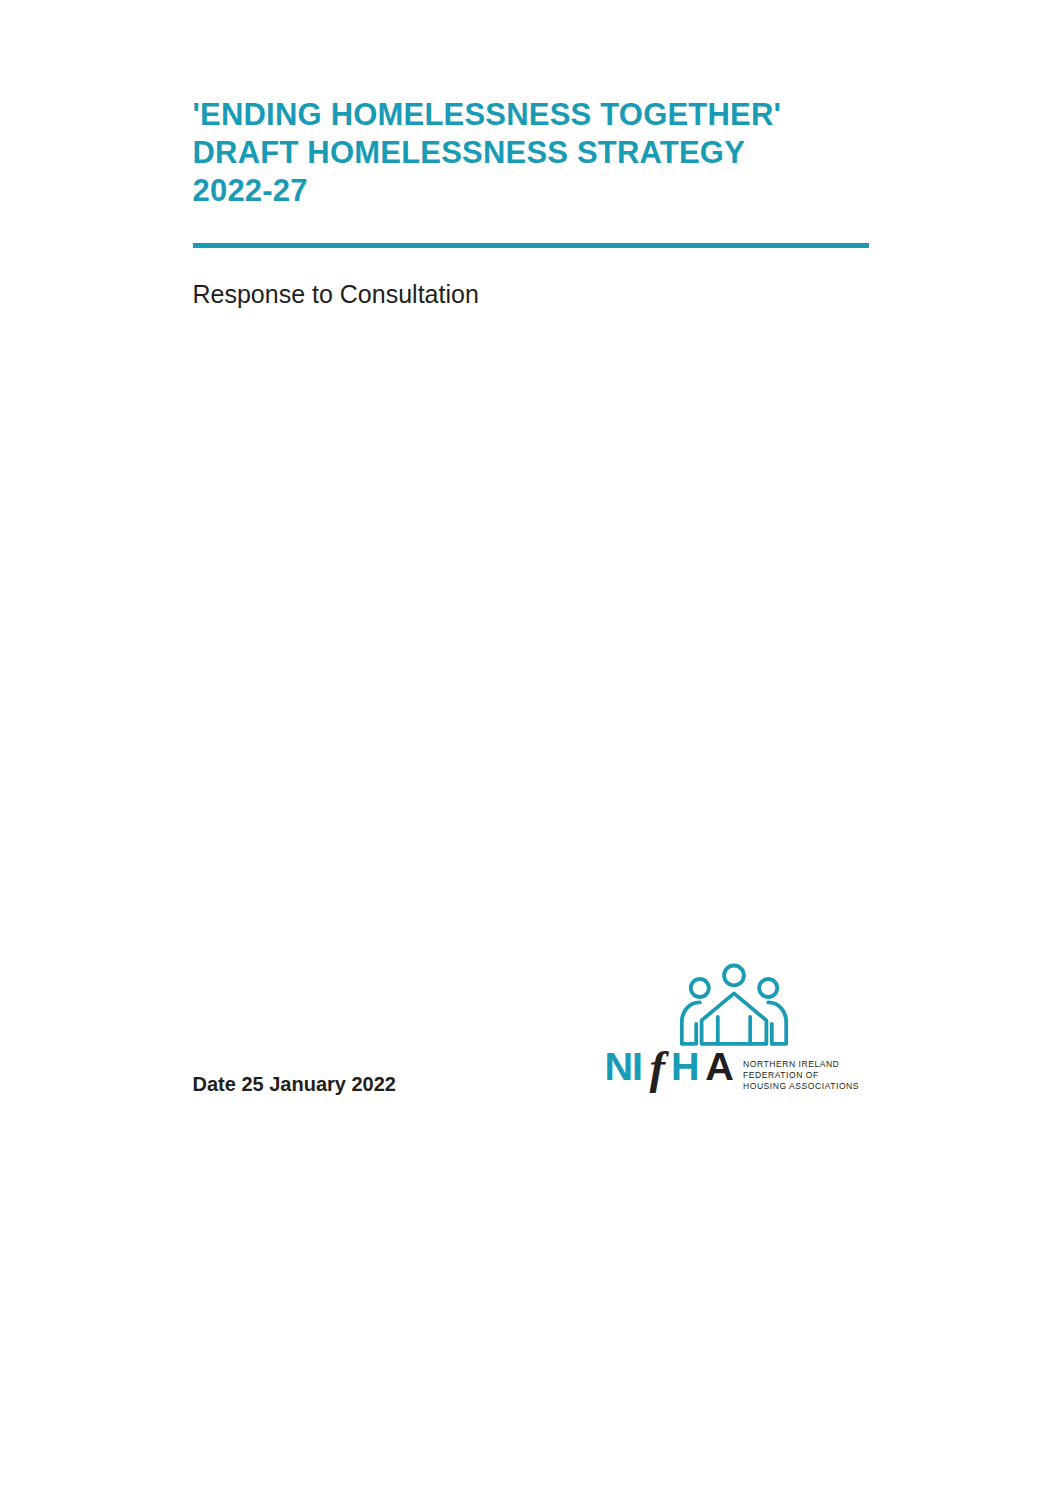'Ending Homelessness Together' Draft Homelessness Strategy 2022-27
Response to Consultation
Date 25 January 2022
NI f H A NORTHERN IRELAND FEDERATION OF HOUSING ASSOCIATIONS